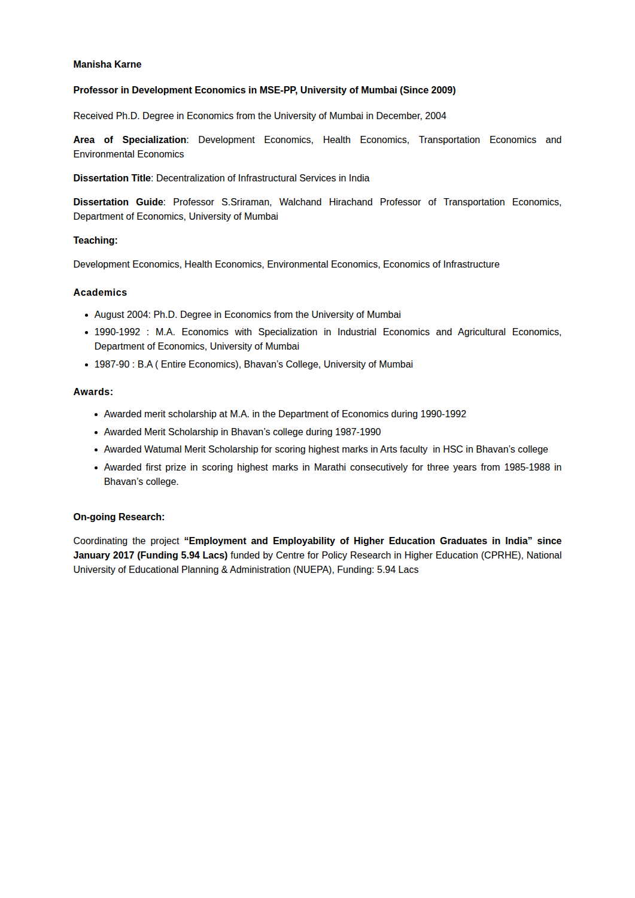Manisha Karne
Professor in Development Economics in MSE-PP, University of Mumbai (Since 2009)
Received Ph.D. Degree in Economics from the University of Mumbai in December, 2004
Area of Specialization: Development Economics, Health Economics, Transportation Economics and Environmental Economics
Dissertation Title: Decentralization of Infrastructural Services in India
Dissertation Guide: Professor S.Sriraman, Walchand Hirachand Professor of Transportation Economics, Department of Economics, University of Mumbai
Teaching:
Development Economics, Health Economics, Environmental Economics, Economics of Infrastructure
Academics
August 2004: Ph.D. Degree in Economics from the University of Mumbai
1990-1992 : M.A. Economics with Specialization in Industrial Economics and Agricultural Economics, Department of Economics, University of Mumbai
1987-90 : B.A ( Entire Economics), Bhavan’s College, University of Mumbai
Awards:
Awarded merit scholarship at M.A. in the Department of Economics during 1990-1992
Awarded Merit Scholarship in Bhavan’s college during 1987-1990
Awarded Watumal Merit Scholarship for scoring highest marks in Arts faculty in HSC in Bhavan’s college
Awarded first prize in scoring highest marks in Marathi consecutively for three years from 1985-1988 in Bhavan’s college.
On-going Research:
Coordinating the project “Employment and Employability of Higher Education Graduates in India” since January 2017 (Funding 5.94 Lacs) funded by Centre for Policy Research in Higher Education (CPRHE), National University of Educational Planning & Administration (NUEPA), Funding: 5.94 Lacs